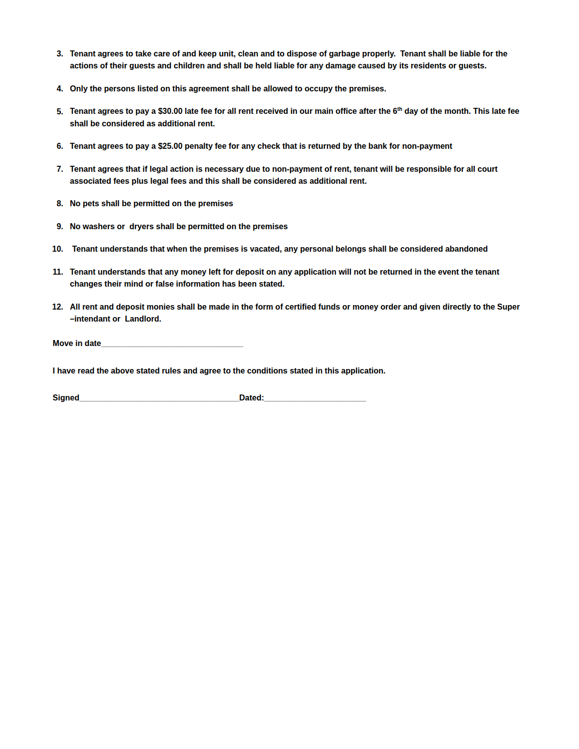Tenant agrees to take care of and keep unit, clean and to dispose of garbage properly. Tenant shall be liable for the actions of their guests and children and shall be held liable for any damage caused by its residents or guests.
Only the persons listed on this agreement shall be allowed to occupy the premises.
Tenant agrees to pay a $30.00 late fee for all rent received in our main office after the 6th day of the month. This late fee shall be considered as additional rent.
Tenant agrees to pay a $25.00 penalty fee for any check that is returned by the bank for non-payment
Tenant agrees that if legal action is necessary due to non-payment of rent, tenant will be responsible for all court associated fees plus legal fees and this shall be considered as additional rent.
No pets shall be permitted on the premises
No washers or dryers shall be permitted on the premises
Tenant understands that when the premises is vacated, any personal belongs shall be considered abandoned
Tenant understands that any money left for deposit on any application will not be returned in the event the tenant changes their mind or false information has been stated.
All rent and deposit monies shall be made in the form of certified funds or money order and given directly to the Super –intendant or Landlord.
Move in date________________________________
I have read the above stated rules and agree to the conditions stated in this application.
Signed____________________________________Dated:_______________________